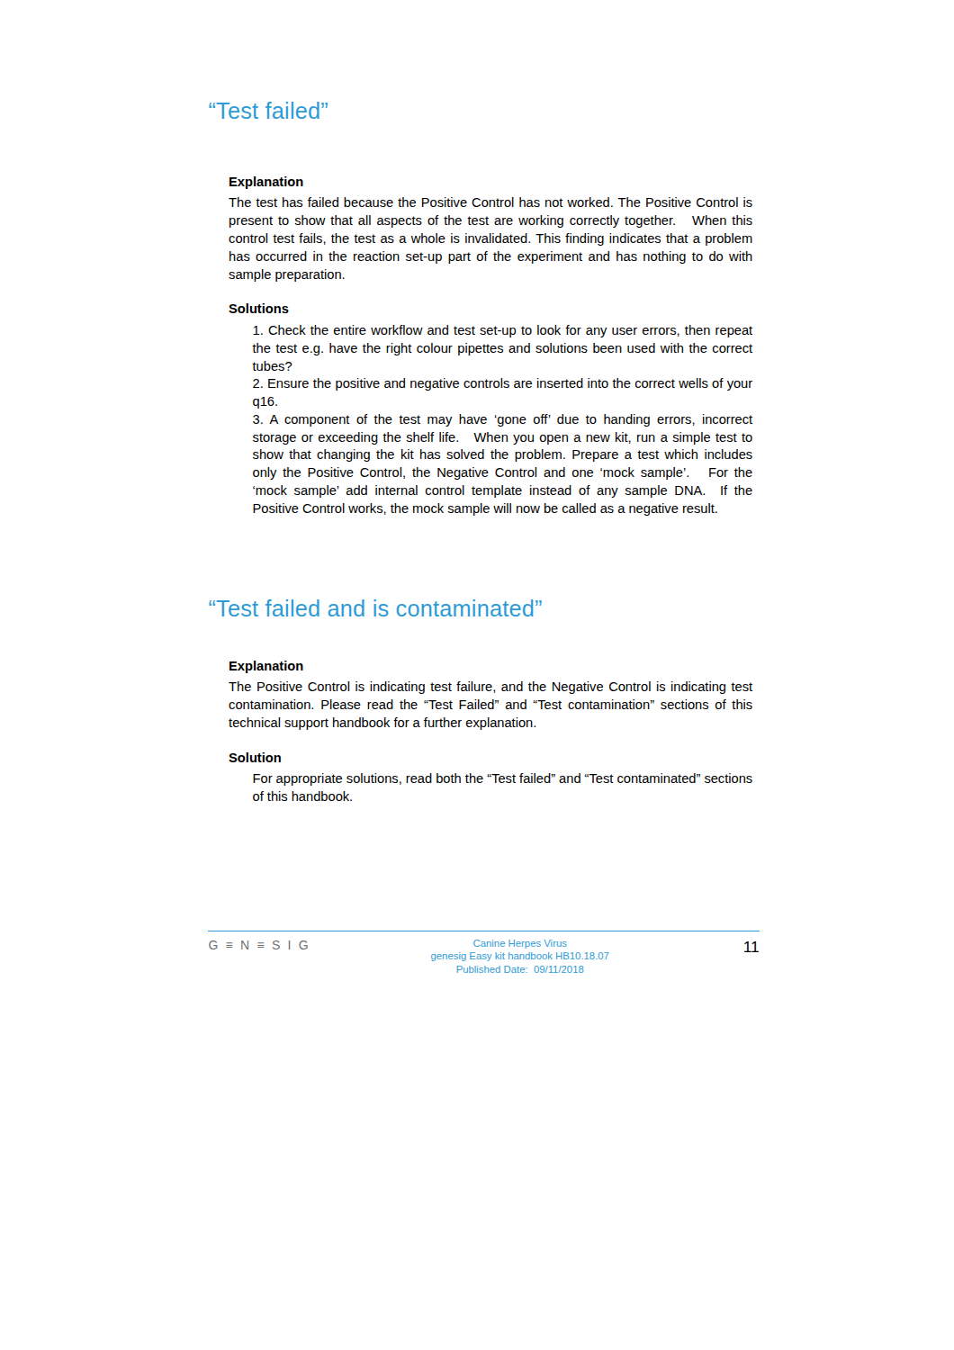“Test failed”
Explanation
The test has failed because the Positive Control has not worked. The Positive Control is present to show that all aspects of the test are working correctly together. When this control test fails, the test as a whole is invalidated. This finding indicates that a problem has occurred in the reaction set-up part of the experiment and has nothing to do with sample preparation.
Solutions
1. Check the entire workflow and test set-up to look for any user errors, then repeat the test e.g. have the right colour pipettes and solutions been used with the correct tubes?
2. Ensure the positive and negative controls are inserted into the correct wells of your q16.
3. A component of the test may have ‘gone off’ due to handing errors, incorrect storage or exceeding the shelf life. When you open a new kit, run a simple test to show that changing the kit has solved the problem. Prepare a test which includes only the Positive Control, the Negative Control and one ‘mock sample’. For the ‘mock sample’ add internal control template instead of any sample DNA. If the Positive Control works, the mock sample will now be called as a negative result.
“Test failed and is contaminated”
Explanation
The Positive Control is indicating test failure, and the Negative Control is indicating test contamination. Please read the “Test Failed” and “Test contamination” sections of this technical support handbook for a further explanation.
Solution
For appropriate solutions, read both the “Test failed” and “Test contaminated” sections of this handbook.
G ≡ N ≡ S I G
Canine Herpes Virus
genesig Easy kit handbook HB10.18.07
Published Date: 09/11/2018
11